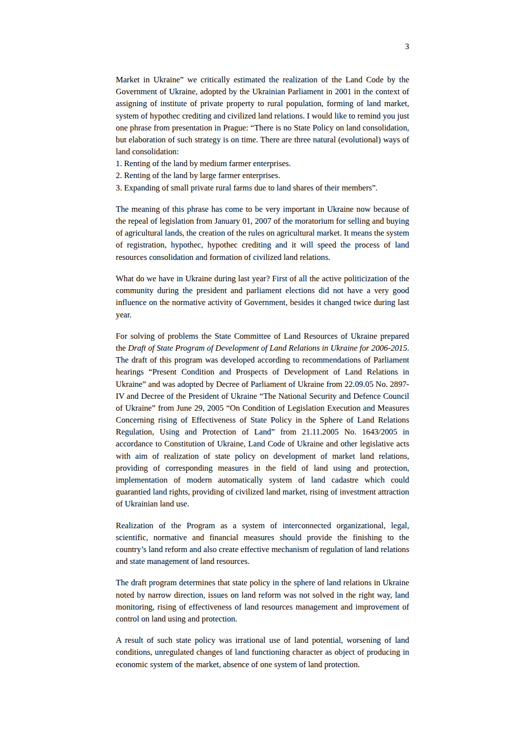3
Market in Ukraine” we critically estimated the realization of the Land Code by the Government of Ukraine, adopted by the Ukrainian Parliament in 2001 in the context of assigning of institute of private property to rural population, forming of land market, system of hypothec crediting and civilized land relations. I would like to remind you just one phrase from presentation in Prague: “There is no State Policy on land consolidation, but elaboration of such strategy is on time. There are three natural (evolutional) ways of land consolidation:
1. Renting of the land by medium farmer enterprises.
2. Renting of the land by large farmer enterprises.
3. Expanding of small private rural farms due to land shares of their members”.
The meaning of this phrase has come to be very important in Ukraine now because of the repeal of legislation from January 01, 2007 of the moratorium for selling and buying of agricultural lands, the creation of the rules on agricultural market. It means the system of registration, hypothec, hypothec crediting and it will speed the process of land resources consolidation and formation of civilized land relations.
What do we have in Ukraine during last year? First of all the active politicization of the community during the president and parliament elections did not have a very good influence on the normative activity of Government, besides it changed twice during last year.
For solving of problems the State Committee of Land Resources of Ukraine prepared the Draft of State Program of Development of Land Relations in Ukraine for 2006-2015. The draft of this program was developed according to recommendations of Parliament hearings “Present Condition and Prospects of Development of Land Relations in Ukraine” and was adopted by Decree of Parliament of Ukraine from 22.09.05 No. 2897-IV and Decree of the President of Ukraine “The National Security and Defence Council of Ukraine” from June 29, 2005 “On Condition of Legislation Execution and Measures Concerning rising of Effectiveness of State Policy in the Sphere of Land Relations Regulation, Using and Protection of Land” from 21.11.2005 No. 1643/2005 in accordance to Constitution of Ukraine, Land Code of Ukraine and other legislative acts with aim of realization of state policy on development of market land relations, providing of corresponding measures in the field of land using and protection, implementation of modern automatically system of land cadastre which could guarantied land rights, providing of civilized land market, rising of investment attraction of Ukrainian land use.
Realization of the Program as a system of interconnected organizational, legal, scientific, normative and financial measures should provide the finishing to the country’s land reform and also create effective mechanism of regulation of land relations and state management of land resources.
The draft program determines that state policy in the sphere of land relations in Ukraine noted by narrow direction, issues on land reform was not solved in the right way, land monitoring, rising of effectiveness of land resources management and improvement of control on land using and protection.
A result of such state policy was irrational use of land potential, worsening of land conditions, unregulated changes of land functioning character as object of producing in economic system of the market, absence of one system of land protection.